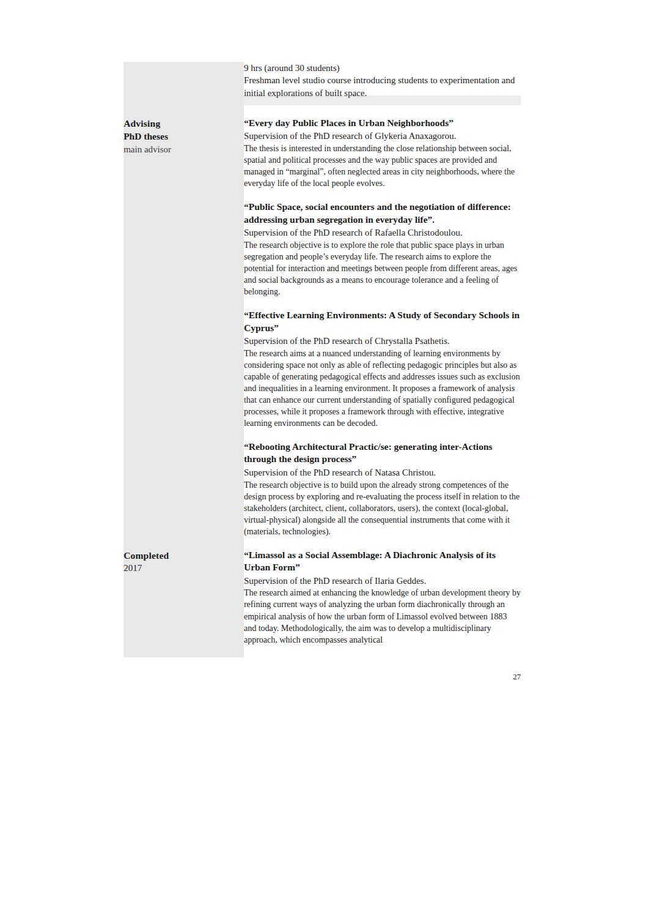| | 9 hrs (around 30 students) Freshman level studio course introducing students to experimentation and initial explorations of built space. |
| Advising PhD theses main advisor | “Every day Public Places in Urban Neighborhoods” Supervision of the PhD research of Glykeria Anaxagorou. The thesis is interested in understanding the close relationship between social, spatial and political processes and the way public spaces are provided and managed in “marginal”, often neglected areas in city neighborhoods, where the everyday life of the local people evolves. “Public Space, social encounters and the negotiation of difference: addressing urban segregation in everyday life”. Supervision of the PhD research of Rafaella Christodoulou. The research objective is to explore the role that public space plays in urban segregation and people’s everyday life. The research aims to explore the potential for interaction and meetings between people from different areas, ages and social backgrounds as a means to encourage tolerance and a feeling of belonging. “Effective Learning Environments: A Study of Secondary Schools in Cyprus” Supervision of the PhD research of Chrystalla Psathetis. The research aims at a nuanced understanding of learning environments by considering space not only as able of reflecting pedagogic principles but also as capable of generating pedagogical effects and addresses issues such as exclusion and inequalities in a learning environment. It proposes a framework of analysis that can enhance our current understanding of spatially configured pedagogical processes, while it proposes a framework through with effective, integrative learning environments can be decoded. “Rebooting Architectural Practic/se: generating inter-Actions through the design process” Supervision of the PhD research of Natasa Christou. The research objective is to build upon the already strong competences of the design process by exploring and re-evaluating the process itself in relation to the stakeholders (architect, client, collaborators, users), the context (local-global, virtual-physical) alongside all the consequential instruments that come with it (materials, technologies). |
| Completed 2017 | “Limassol as a Social Assemblage: A Diachronic Analysis of its Urban Form” Supervision of the PhD research of Ilaria Geddes. The research aimed at enhancing the knowledge of urban development theory by refining current ways of analyzing the urban form diachronically through an empirical analysis of how the urban form of Limassol evolved between 1883 and today. Methodologically, the aim was to develop a multidisciplinary approach, which encompasses analytical |
27